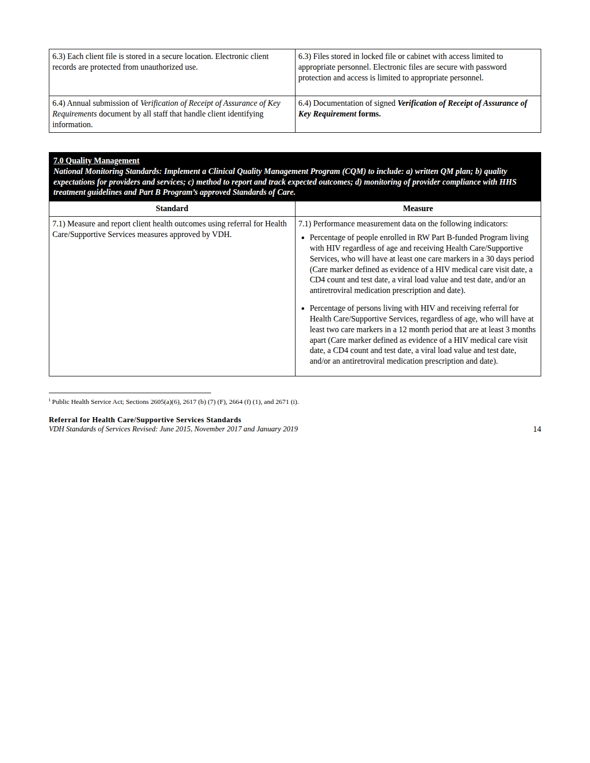| 6.3) Each client file is stored in a secure location. Electronic client records are protected from unauthorized use. | 6.3) Files stored in locked file or cabinet with access limited to appropriate personnel. Electronic files are secure with password protection and access is limited to appropriate personnel. |
| 6.4) Annual submission of Verification of Receipt of Assurance of Key Requirements document by all staff that handle client identifying information. | 6.4) Documentation of signed Verification of Receipt of Assurance of Key Requirement forms. |
| 7.0 Quality Management National Monitoring Standards: Implement a Clinical Quality Management Program (CQM) to include: a) written QM plan; b) quality expectations for providers and services; c) method to report and track expected outcomes; d) monitoring of provider compliance with HHS treatment guidelines and Part B Program’s approved Standards of Care. |
| Standard | Measure |
| 7.1) Measure and report client health outcomes using referral for Health Care/Supportive Services measures approved by VDH. | 7.1) Performance measurement data on the following indicators: Percentage of people enrolled in RW Part B-funded Program living with HIV regardless of age and receiving Health Care/Supportive Services, who will have at least one care markers in a 30 days period (Care marker defined as evidence of a HIV medical care visit date, a CD4 count and test date, a viral load value and test date, and/or an antiretroviral medication prescription and date). Percentage of persons living with HIV and receiving referral for Health Care/Supportive Services, regardless of age, who will have at least two care markers in a 12 month period that are at least 3 months apart (Care marker defined as evidence of a HIV medical care visit date, a CD4 count and test date, a viral load value and test date, and/or an antiretroviral medication prescription and date). |
i Public Health Service Act; Sections 2605(a)(6), 2617 (b) (7) (F), 2664 (f) (1), and 2671 (i).
Referral for Health Care/Supportive Services Standards
VDH Standards of Services Revised: June 2015, November 2017 and January 2019 14